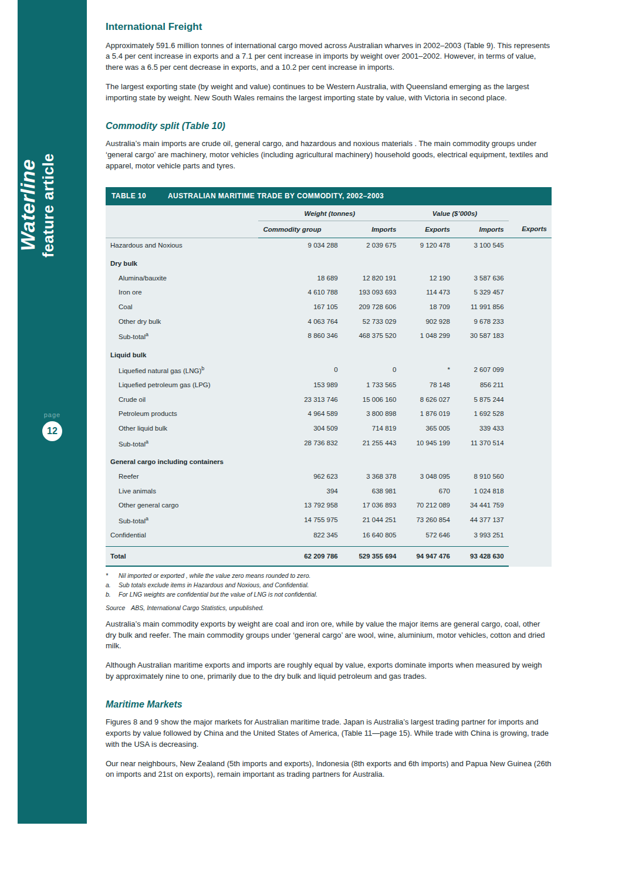Waterline feature article
page 12
International Freight
Approximately 591.6 million tonnes of international cargo moved across Australian wharves in 2002–2003 (Table 9). This represents a 5.4 per cent increase in exports and a 7.1 per cent increase in imports by weight over 2001–2002. However, in terms of value, there was a 6.5 per cent decrease in exports, and a 10.2 per cent increase in imports.
The largest exporting state (by weight and value) continues to be Western Australia, with Queensland emerging as the largest importing state by weight. New South Wales remains the largest importing state by value, with Victoria in second place.
Commodity split (Table 10)
Australia’s main imports are crude oil, general cargo, and hazardous and noxious materials . The main commodity groups under ‘general cargo’ are machinery, motor vehicles (including agricultural machinery) household goods, electrical equipment, textiles and apparel, motor vehicle parts and tyres.
TABLE 10 AUSTRALIAN MARITIME TRADE BY COMMODITY, 2002–2003
| | Weight (tonnes) | Value ($’000s) |
| --- | --- | --- |
| Commodity group | Imports | Exports | Imports | Exports |
| Hazardous and Noxious | 9 034 288 | 2 039 675 | 9 120 478 | 3 100 545 |
| Dry bulk | | | | |
| Alumina/bauxite | 18 689 | 12 820 191 | 12 190 | 3 587 636 |
| Iron ore | 4 610 788 | 193 093 693 | 114 473 | 5 329 457 |
| Coal | 167 105 | 209 728 606 | 18 709 | 11 991 856 |
| Other dry bulk | 4 063 764 | 52 733 029 | 902 928 | 9 678 233 |
| Sub-total a | 8 860 346 | 468 375 520 | 1 048 299 | 30 587 183 |
| Liquid bulk | | | | |
| Liquefied natural gas (LNG) b | 0 | 0 | * | 2 607 099 |
| Liquefied petroleum gas (LPG) | 153 989 | 1 733 565 | 78 148 | 856 211 |
| Crude oil | 23 313 746 | 15 006 160 | 8 626 027 | 5 875 244 |
| Petroleum products | 4 964 589 | 3 800 898 | 1 876 019 | 1 692 528 |
| Other liquid bulk | 304 509 | 714 819 | 365 005 | 339 433 |
| Sub-total a | 28 736 832 | 21 255 443 | 10 945 199 | 11 370 514 |
| General cargo including containers | | | | |
| Reefer | 962 623 | 3 368 378 | 3 048 095 | 8 910 560 |
| Live animals | 394 | 638 981 | 670 | 1 024 818 |
| Other general cargo | 13 792 958 | 17 036 893 | 70 212 089 | 34 441 759 |
| Sub-total a | 14 755 975 | 21 044 251 | 73 260 854 | 44 377 137 |
| Confidential | 822 345 | 16 640 805 | 572 646 | 3 993 251 |
| Total | 62 209 786 | 529 355 694 | 94 947 476 | 93 428 630 |
*Nil imported or exported , while the value zero means rounded to zero.
a. Sub totals exclude items in Hazardous and Noxious, and Confidential.
b. For LNG weights are confidential but the value of LNG is not confidential.
Source ABS, International Cargo Statistics, unpublished.
Australia’s main commodity exports by weight are coal and iron ore, while by value the major items are general cargo, coal, other dry bulk and reefer. The main commodity groups under ‘general cargo’ are wool, wine, aluminium, motor vehicles, cotton and dried milk.
Although Australian maritime exports and imports are roughly equal by value, exports dominate imports when measured by weigh by approximately nine to one, primarily due to the dry bulk and liquid petroleum and gas trades.
Maritime Markets
Figures 8 and 9 show the major markets for Australian maritime trade. Japan is Australia’s largest trading partner for imports and exports by value followed by China and the United States of America, (Table 11—page 15). While trade with China is growing, trade with the USA is decreasing.
Our near neighbours, New Zealand (5th imports and exports), Indonesia (8th exports and 6th imports) and Papua New Guinea (26th on imports and 21st on exports), remain important as trading partners for Australia.